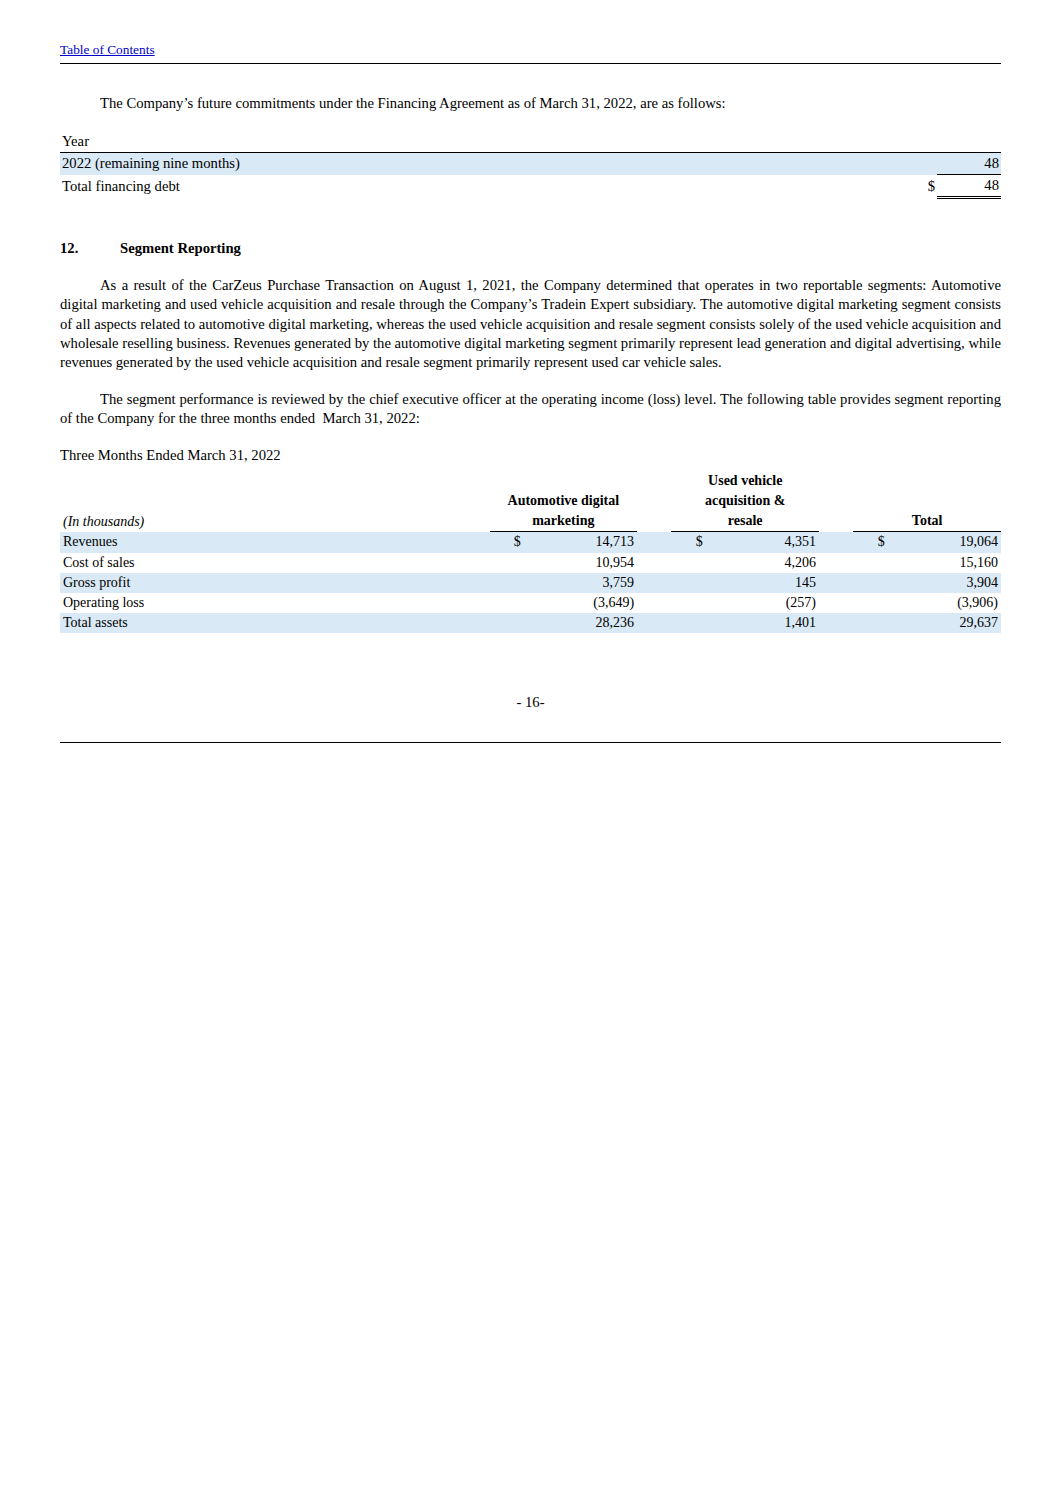Table of Contents
The Company’s future commitments under the Financing Agreement as of March 31, 2022, are as follows:
| Year | | |
| 2022 (remaining nine months) | | 48 |
| Total financing debt | $ | 48 |
12. Segment Reporting
As a result of the CarZeus Purchase Transaction on August 1, 2021, the Company determined that operates in two reportable segments: Automotive digital marketing and used vehicle acquisition and resale through the Company’s Tradein Expert subsidiary. The automotive digital marketing segment consists of all aspects related to automotive digital marketing, whereas the used vehicle acquisition and resale segment consists solely of the used vehicle acquisition and wholesale reselling business. Revenues generated by the automotive digital marketing segment primarily represent lead generation and digital advertising, while revenues generated by the used vehicle acquisition and resale segment primarily represent used car vehicle sales.
The segment performance is reviewed by the chief executive officer at the operating income (loss) level. The following table provides segment reporting of the Company for the three months ended March 31, 2022:
Three Months Ended March 31, 2022
| | | | | Used vehicle | | |
| | | Automotive digital | | acquisition & | | |
| (In thousands) | | marketing | | resale | | Total |
| Revenues | | $ | 14,713 | | $ | 4,351 | | $ | 19,064 |
| Cost of sales | | | 10,954 | | | 4,206 | | | 15,160 |
| Gross profit | | | 3,759 | | | 145 | | | 3,904 |
| Operating loss | | | (3,649) | | | (257) | | | (3,906) |
| Total assets | | | 28,236 | | | 1,401 | | | 29,637 |
- 16-